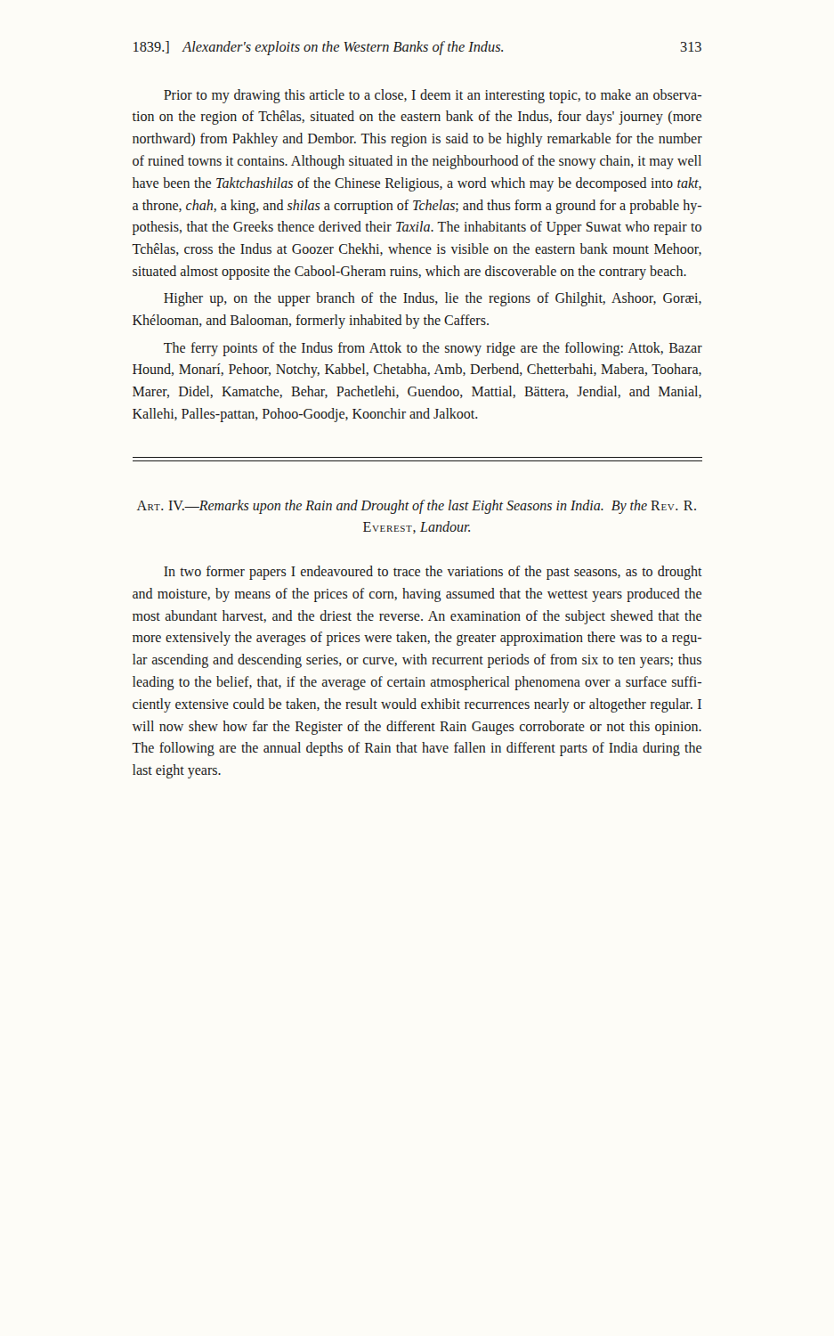1839.] Alexander's exploits on the Western Banks of the Indus. 313
Prior to my drawing this article to a close, I deem it an interesting topic, to make an observation on the region of Tchêlas, situated on the eastern bank of the Indus, four days' journey (more northward) from Pakhley and Dembor. This region is said to be highly remarkable for the number of ruined towns it contains. Although situated in the neighbourhood of the snowy chain, it may well have been the Taktchashilas of the Chinese Religious, a word which may be decomposed into takt, a throne, chah, a king, and shilas a corruption of Tchelas; and thus form a ground for a probable hypothesis, that the Greeks thence derived their Taxila. The inhabitants of Upper Suwat who repair to Tchêlas, cross the Indus at Goozer Chekhi, whence is visible on the eastern bank mount Mehoor, situated almost opposite the Cabool-Gheram ruins, which are discoverable on the contrary beach.
Higher up, on the upper branch of the Indus, lie the regions of Ghilghit, Ashoor, Goræi, Khélooman, and Balooman, formerly inhabited by the Caffers.
The ferry points of the Indus from Attok to the snowy ridge are the following: Attok, Bazar Hound, Monarí, Pehoor, Notchy, Kabbel, Chetabha, Amb, Derbend, Chetterbahi, Mabera, Toohara, Marer, Didel, Kamatche, Behar, Pachetlehi, Guendoo, Mattial, Bättera, Jendial, and Manial, Kallehi, Palles-pattan, Pohoo-Goodje, Koonchir and Jalkoot.
Art. IV.—Remarks upon the Rain and Drought of the last Eight Seasons in India. By the Rev. R. Everest, Landour.
In two former papers I endeavoured to trace the variations of the past seasons, as to drought and moisture, by means of the prices of corn, having assumed that the wettest years produced the most abundant harvest, and the driest the reverse. An examination of the subject shewed that the more extensively the averages of prices were taken, the greater approximation there was to a regular ascending and descending series, or curve, with recurrent periods of from six to ten years; thus leading to the belief, that, if the average of certain atmospherical phenomena over a surface sufficiently extensive could be taken, the result would exhibit recurrences nearly or altogether regular. I will now shew how far the Register of the different Rain Gauges corroborate or not this opinion. The following are the annual depths of Rain that have fallen in different parts of India during the last eight years.